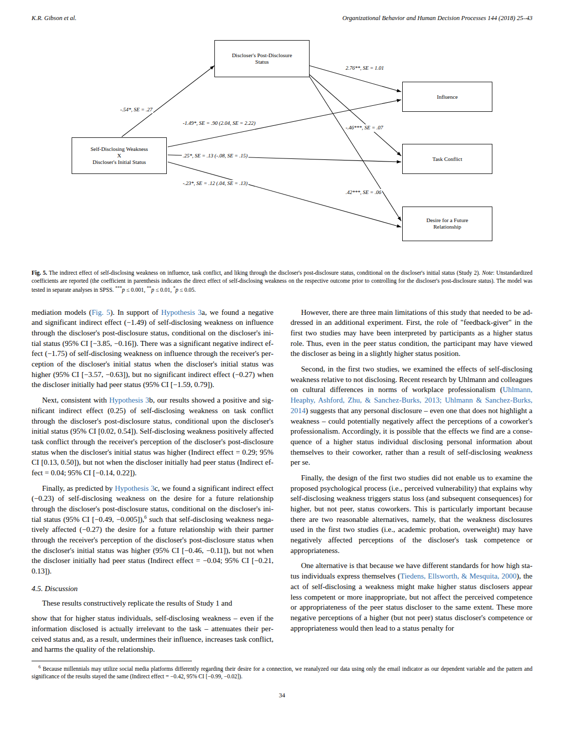K.R. Gibson et al.
Organizational Behavior and Human Decision Processes 144 (2018) 25–43
Discloser's Post-Disclosure
Status
Self-Disclosing Weakness
X
Discloser's Initial Status
Influence
Task Conflict
Desire for a Future
Relationship
-.54*, SE = .27
2.76**, SE = 1.01
-1.49*, SE = .90 (2.04, SE = 2.22)
-.46***, SE = .07
.25*, SE = .13 (-.08, SE = .15)
-.23*, SE = .12 (.04, SE = .13)
.42***, SE = .06
Fig. 5. The indirect effect of self-disclosing weakness on influence, task conflict, and liking through the discloser's post-disclosure status, conditional on the discloser's initial status (Study 2). Note: Unstandardized coefficients are reported (the coefficient in parenthesis indicates the direct effect of self-disclosing weakness on the respective outcome prior to controlling for the discloser's post-disclosure status). The model was tested in separate analyses in SPSS. ***p ≤ 0.001, **p ≤ 0.01, *p ≤ 0.05.
mediation models (Fig. 5). In support of Hypothesis 3a, we found a negative and significant indirect effect (−1.49) of self-disclosing weakness on influence through the discloser's post-disclosure status, conditional on the discloser's initial status (95% CI [−3.85, −0.16]). There was a significant negative indirect effect (−1.75) of self-disclosing weakness on influence through the receiver's perception of the discloser's initial status when the discloser's initial status was higher (95% CI [−3.57, −0.63]), but no significant indirect effect (−0.27) when the discloser initially had peer status (95% CI [−1.59, 0.79]).
Next, consistent with Hypothesis 3b, our results showed a positive and significant indirect effect (0.25) of self-disclosing weakness on task conflict through the discloser's post-disclosure status, conditional upon the discloser's initial status (95% CI [0.02, 0.54]). Self-disclosing weakness positively affected task conflict through the receiver's perception of the discloser's post-disclosure status when the discloser's initial status was higher (Indirect effect = 0.29; 95% CI [0.13, 0.50]), but not when the discloser initially had peer status (Indirect effect = 0.04; 95% CI [−0.14, 0.22]).
Finally, as predicted by Hypothesis 3c, we found a significant indirect effect (−0.23) of self-disclosing weakness on the desire for a future relationship through the discloser's post-disclosure status, conditional on the discloser's initial status (95% CI [−0.49, −0.005]),6 such that self-disclosing weakness negatively affected (−0.27) the desire for a future relationship with their partner through the receiver's perception of the discloser's post-disclosure status when the discloser's initial status was higher (95% CI [−0.46, −0.11]), but not when the discloser initially had peer status (Indirect effect = −0.04; 95% CI [−0.21, 0.13]).
4.5. Discussion
These results constructively replicate the results of Study 1 and
show that for higher status individuals, self-disclosing weakness – even if the information disclosed is actually irrelevant to the task – attenuates their perceived status and, as a result, undermines their influence, increases task conflict, and harms the quality of the relationship.
However, there are three main limitations of this study that needed to be addressed in an additional experiment. First, the role of "feedback-giver" in the first two studies may have been interpreted by participants as a higher status role. Thus, even in the peer status condition, the participant may have viewed the discloser as being in a slightly higher status position.
Second, in the first two studies, we examined the effects of self-disclosing weakness relative to not disclosing. Recent research by Uhlmann and colleagues on cultural differences in norms of workplace professionalism (Uhlmann, Heaphy, Ashford, Zhu, & Sanchez-Burks, 2013; Uhlmann & Sanchez-Burks, 2014) suggests that any personal disclosure – even one that does not highlight a weakness – could potentially negatively affect the perceptions of a coworker's professionalism. Accordingly, it is possible that the effects we find are a consequence of a higher status individual disclosing personal information about themselves to their coworker, rather than a result of self-disclosing weakness per se.
Finally, the design of the first two studies did not enable us to examine the proposed psychological process (i.e., perceived vulnerability) that explains why self-disclosing weakness triggers status loss (and subsequent consequences) for higher, but not peer, status coworkers. This is particularly important because there are two reasonable alternatives, namely, that the weakness disclosures used in the first two studies (i.e., academic probation, overweight) may have negatively affected perceptions of the discloser's task competence or appropriateness.
One alternative is that because we have different standards for how high status individuals express themselves (Tiedens, Ellsworth, & Mesquita, 2000), the act of self-disclosing a weakness might make higher status disclosers appear less competent or more inappropriate, but not affect the perceived competence or appropriateness of the peer status discloser to the same extent. These more negative perceptions of a higher (but not peer) status discloser's competence or appropriateness would then lead to a status penalty for
6 Because millennials may utilize social media platforms differently regarding their desire for a connection, we reanalyzed our data using only the email indicator as our dependent variable and the pattern and significance of the results stayed the same (Indirect effect = −0.42, 95% CI [−0.99, −0.02]).
34